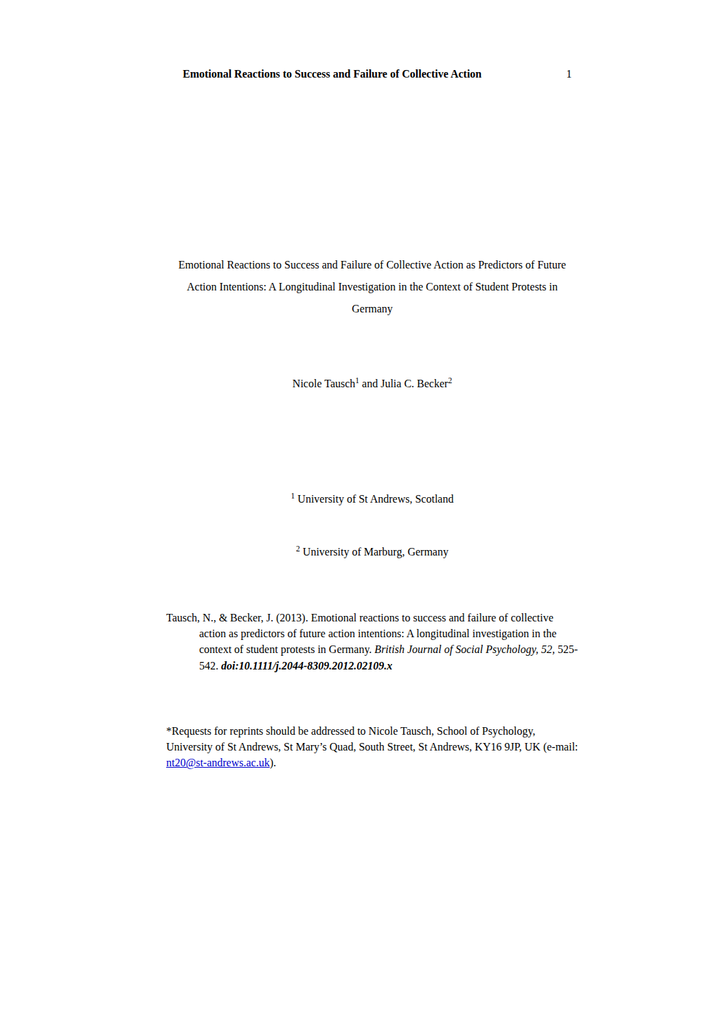Emotional Reactions to Success and Failure of Collective Action 1
Emotional Reactions to Success and Failure of Collective Action as Predictors of Future Action Intentions: A Longitudinal Investigation in the Context of Student Protests in Germany
Nicole Tausch1 and Julia C. Becker2
1 University of St Andrews, Scotland
2 University of Marburg, Germany
Tausch, N., & Becker, J. (2013). Emotional reactions to success and failure of collective action as predictors of future action intentions: A longitudinal investigation in the context of student protests in Germany. British Journal of Social Psychology, 52, 525-542. doi:10.1111/j.2044-8309.2012.02109.x
*Requests for reprints should be addressed to Nicole Tausch, School of Psychology, University of St Andrews, St Mary’s Quad, South Street, St Andrews, KY16 9JP, UK (e-mail: nt20@st-andrews.ac.uk).